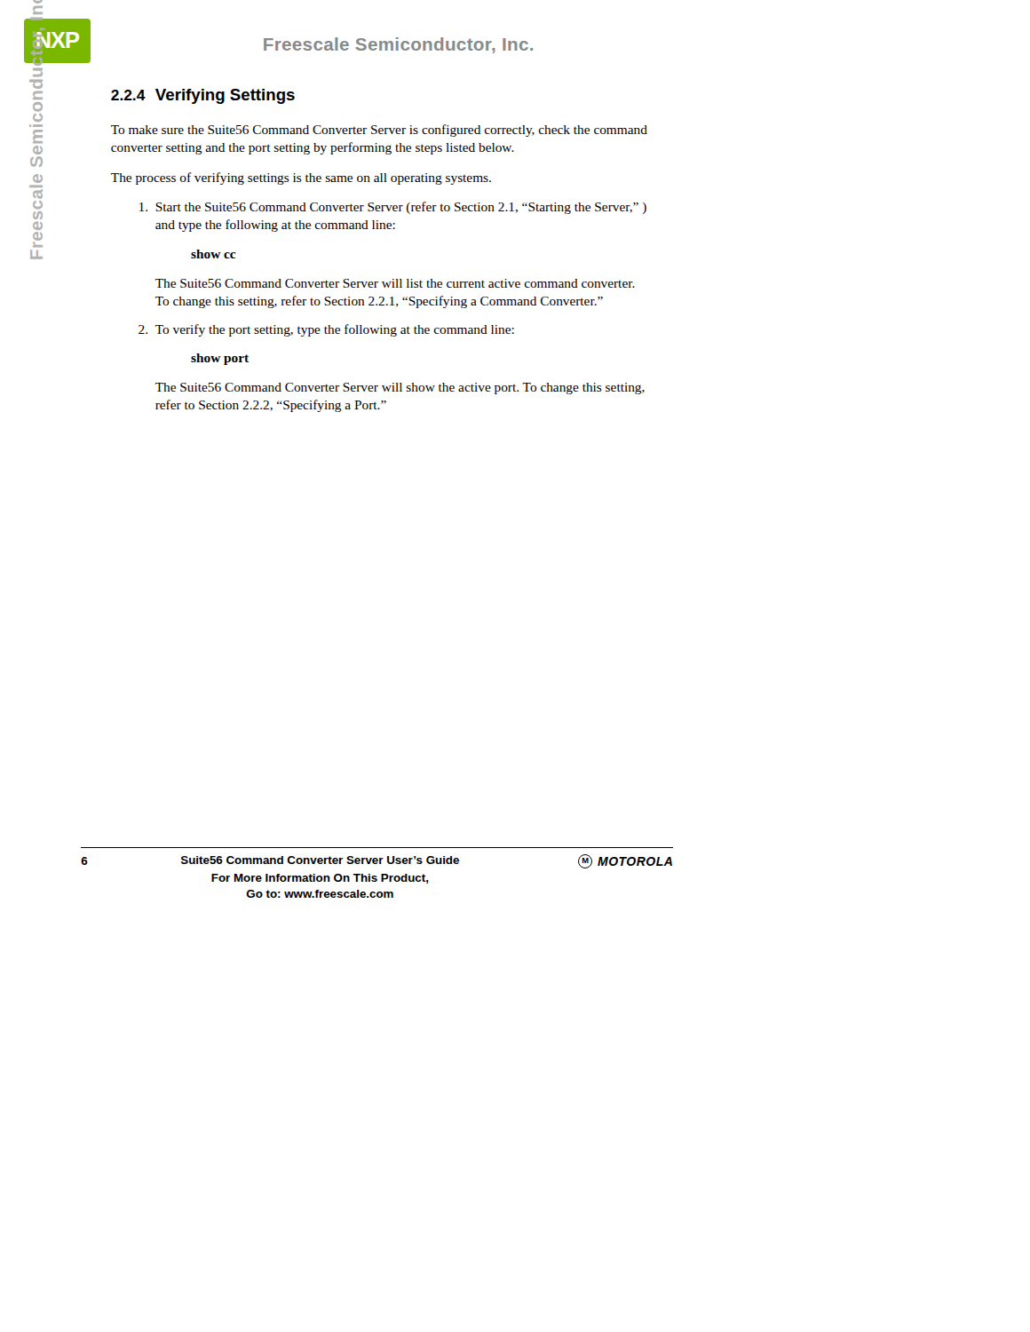NXP
Freescale Semiconductor, Inc.
Freescale Semiconductor, Inc.
2.2.4 Verifying Settings
To make sure the Suite56 Command Converter Server is configured correctly, check the command converter setting and the port setting by performing the steps listed below.
The process of verifying settings is the same on all operating systems.
Start the Suite56 Command Converter Server (refer to Section 2.1, “Starting the Server,” ) and type the following at the command line:
show cc
The Suite56 Command Converter Server will list the current active command converter. To change this setting, refer to Section 2.2.1, “Specifying a Command Converter.”
To verify the port setting, type the following at the command line:
show port
The Suite56 Command Converter Server will show the active port. To change this setting, refer to Section 2.2.2, “Specifying a Port.”
6
Suite56 Command Converter Server User’s Guide For More Information On This Product, Go to: www.freescale.com
M
MOTOROLA